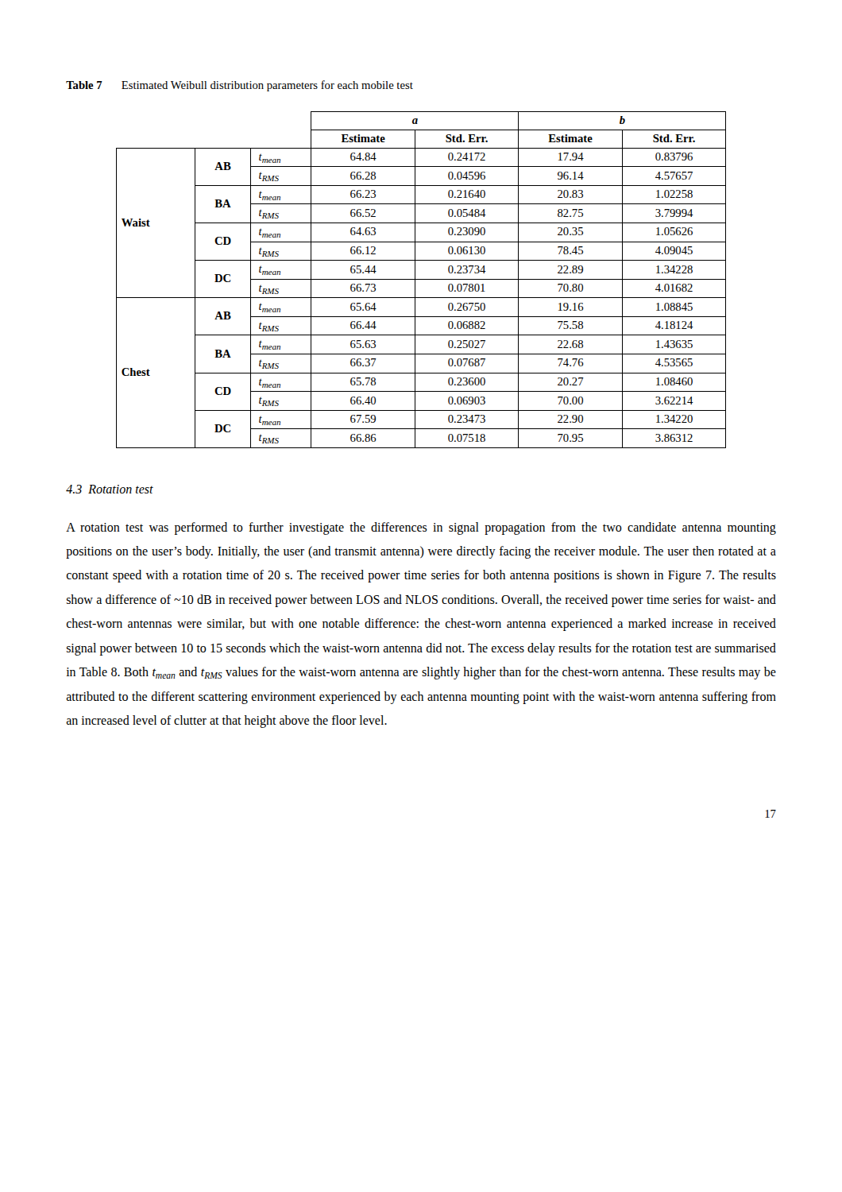Table 7 Estimated Weibull distribution parameters for each mobile test
| | | | a | b |
| | | | Estimate | Std. Err. | Estimate | Std. Err. |
| Waist | AB | t mean | 64.84 | 0.24172 | 17.94 | 0.83796 |
| t RMS | 66.28 | 0.04596 | 96.14 | 4.57657 |
| BA | t mean | 66.23 | 0.21640 | 20.83 | 1.02258 |
| t RMS | 66.52 | 0.05484 | 82.75 | 3.79994 |
| CD | t mean | 64.63 | 0.23090 | 20.35 | 1.05626 |
| t RMS | 66.12 | 0.06130 | 78.45 | 4.09045 |
| DC | t mean | 65.44 | 0.23734 | 22.89 | 1.34228 |
| t RMS | 66.73 | 0.07801 | 70.80 | 4.01682 |
| Chest | AB | t mean | 65.64 | 0.26750 | 19.16 | 1.08845 |
| t RMS | 66.44 | 0.06882 | 75.58 | 4.18124 |
| BA | t mean | 65.63 | 0.25027 | 22.68 | 1.43635 |
| t RMS | 66.37 | 0.07687 | 74.76 | 4.53565 |
| CD | t mean | 65.78 | 0.23600 | 20.27 | 1.08460 |
| t RMS | 66.40 | 0.06903 | 70.00 | 3.62214 |
| DC | t mean | 67.59 | 0.23473 | 22.90 | 1.34220 |
| t RMS | 66.86 | 0.07518 | 70.95 | 3.86312 |
4.3 Rotation test
A rotation test was performed to further investigate the differences in signal propagation from the two candidate antenna mounting positions on the user’s body. Initially, the user (and transmit antenna) were directly facing the receiver module. The user then rotated at a constant speed with a rotation time of 20 s. The received power time series for both antenna positions is shown in Figure 7. The results show a difference of ~10 dB in received power between LOS and NLOS conditions. Overall, the received power time series for waist- and chest-worn antennas were similar, but with one notable difference: the chest-worn antenna experienced a marked increase in received signal power between 10 to 15 seconds which the waist-worn antenna did not. The excess delay results for the rotation test are summarised in Table 8. Both tmean and tRMS values for the waist-worn antenna are slightly higher than for the chest-worn antenna. These results may be attributed to the different scattering environment experienced by each antenna mounting point with the waist-worn antenna suffering from an increased level of clutter at that height above the floor level.
17